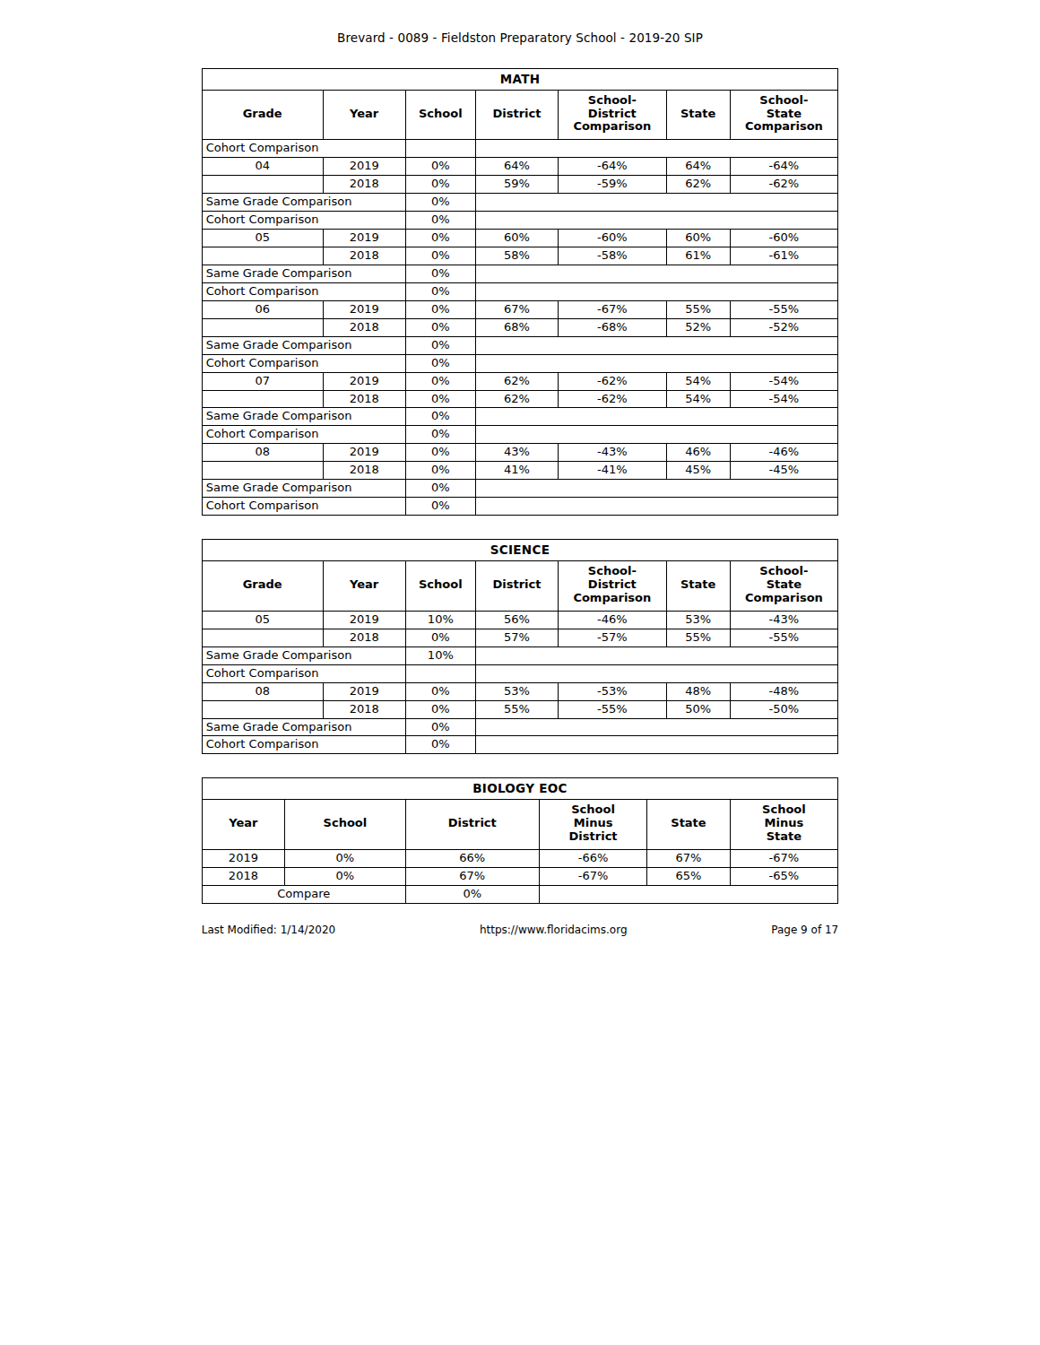Brevard - 0089 - Fieldston Preparatory School - 2019-20 SIP
MATH
| Grade | Year | School | District | School- District Comparison | State | School- State Comparison |
| --- | --- | --- | --- | --- | --- | --- |
| Cohort Comparison | | |
| 04 | 2019 | 0% | 64% | -64% | 64% | -64% |
| | 2018 | 0% | 59% | -59% | 62% | -62% |
| Same Grade Comparison | 0% | |
| Cohort Comparison | 0% | |
| 05 | 2019 | 0% | 60% | -60% | 60% | -60% |
| | 2018 | 0% | 58% | -58% | 61% | -61% |
| Same Grade Comparison | 0% | |
| Cohort Comparison | 0% | |
| 06 | 2019 | 0% | 67% | -67% | 55% | -55% |
| | 2018 | 0% | 68% | -68% | 52% | -52% |
| Same Grade Comparison | 0% | |
| Cohort Comparison | 0% | |
| 07 | 2019 | 0% | 62% | -62% | 54% | -54% |
| | 2018 | 0% | 62% | -62% | 54% | -54% |
| Same Grade Comparison | 0% | |
| Cohort Comparison | 0% | |
| 08 | 2019 | 0% | 43% | -43% | 46% | -46% |
| | 2018 | 0% | 41% | -41% | 45% | -45% |
| Same Grade Comparison | 0% | |
| Cohort Comparison | 0% | |
SCIENCE
| Grade | Year | School | District | School- District Comparison | State | School- State Comparison |
| --- | --- | --- | --- | --- | --- | --- |
| 05 | 2019 | 10% | 56% | -46% | 53% | -43% |
| | 2018 | 0% | 57% | -57% | 55% | -55% |
| Same Grade Comparison | 10% | |
| Cohort Comparison | | |
| 08 | 2019 | 0% | 53% | -53% | 48% | -48% |
| | 2018 | 0% | 55% | -55% | 50% | -50% |
| Same Grade Comparison | 0% | |
| Cohort Comparison | 0% | |
BIOLOGY EOC
| Year | School | District | School Minus District | State | School Minus State |
| --- | --- | --- | --- | --- | --- |
| 2019 | 0% | 66% | -66% | 67% | -67% |
| 2018 | 0% | 67% | -67% | 65% | -65% |
| Compare | 0% | |
Last Modified: 1/14/2020
https://www.floridacims.org
Page 9 of 17